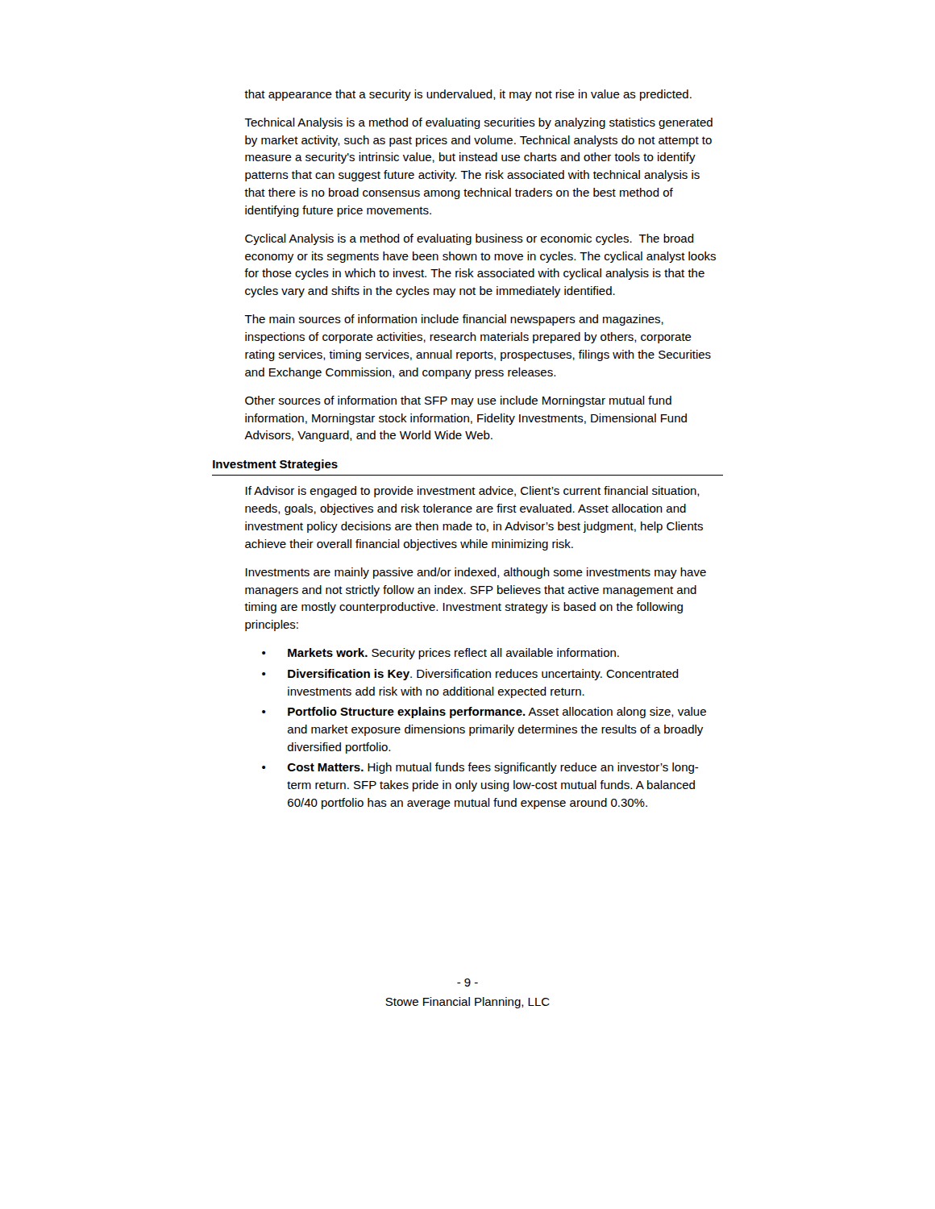that appearance that a security is undervalued, it may not rise in value as predicted.
Technical Analysis is a method of evaluating securities by analyzing statistics generated by market activity, such as past prices and volume. Technical analysts do not attempt to measure a security's intrinsic value, but instead use charts and other tools to identify patterns that can suggest future activity. The risk associated with technical analysis is that there is no broad consensus among technical traders on the best method of identifying future price movements.
Cyclical Analysis is a method of evaluating business or economic cycles. The broad economy or its segments have been shown to move in cycles. The cyclical analyst looks for those cycles in which to invest. The risk associated with cyclical analysis is that the cycles vary and shifts in the cycles may not be immediately identified.
The main sources of information include financial newspapers and magazines, inspections of corporate activities, research materials prepared by others, corporate rating services, timing services, annual reports, prospectuses, filings with the Securities and Exchange Commission, and company press releases.
Other sources of information that SFP may use include Morningstar mutual fund information, Morningstar stock information, Fidelity Investments, Dimensional Fund Advisors, Vanguard, and the World Wide Web.
Investment Strategies
If Advisor is engaged to provide investment advice, Client’s current financial situation, needs, goals, objectives and risk tolerance are first evaluated. Asset allocation and investment policy decisions are then made to, in Advisor’s best judgment, help Clients achieve their overall financial objectives while minimizing risk.
Investments are mainly passive and/or indexed, although some investments may have managers and not strictly follow an index. SFP believes that active management and timing are mostly counterproductive. Investment strategy is based on the following principles:
Markets work. Security prices reflect all available information.
Diversification is Key. Diversification reduces uncertainty. Concentrated investments add risk with no additional expected return.
Portfolio Structure explains performance. Asset allocation along size, value and market exposure dimensions primarily determines the results of a broadly diversified portfolio.
Cost Matters. High mutual funds fees significantly reduce an investor’s long-term return. SFP takes pride in only using low-cost mutual funds. A balanced 60/40 portfolio has an average mutual fund expense around 0.30%.
- 9 -
Stowe Financial Planning, LLC